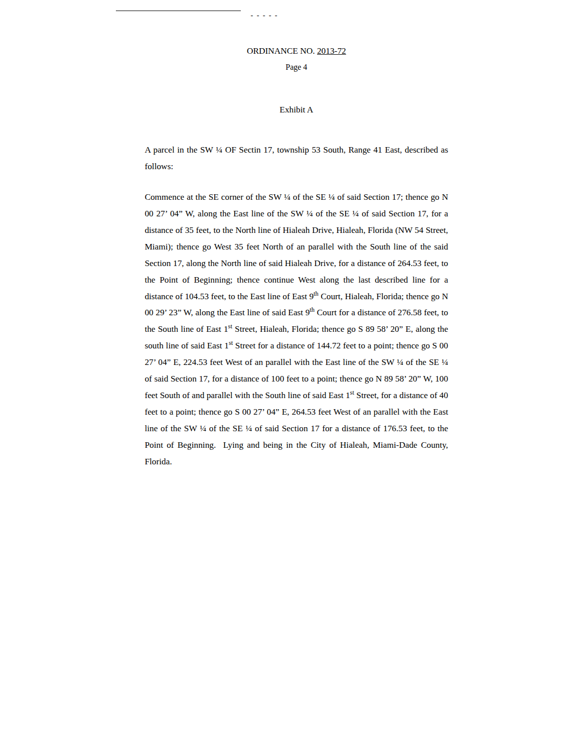- - - - -
ORDINANCE NO. 2013-72
Page 4
Exhibit A
A parcel in the SW ¼ OF Sectin 17, township 53 South, Range 41 East, described as follows:
Commence at the SE corner of the SW ¼ of the SE ¼ of said Section 17; thence go N 00 27’ 04” W, along the East line of the SW ¼ of the SE ¼ of said Section 17, for a distance of 35 feet, to the North line of Hialeah Drive, Hialeah, Florida (NW 54 Street, Miami); thence go West 35 feet North of an parallel with the South line of the said Section 17, along the North line of said Hialeah Drive, for a distance of 264.53 feet, to the Point of Beginning; thence continue West along the last described line for a distance of 104.53 feet, to the East line of East 9th Court, Hialeah, Florida; thence go N 00 29’ 23” W, along the East line of said East 9th Court for a distance of 276.58 feet, to the South line of East 1st Street, Hialeah, Florida; thence go S 89 58’ 20” E, along the south line of said East 1st Street for a distance of 144.72 feet to a point; thence go S 00 27’ 04” E, 224.53 feet West of an parallel with the East line of the SW ¼ of the SE ¼ of said Section 17, for a distance of 100 feet to a point; thence go N 89 58’ 20” W, 100 feet South of and parallel with the South line of said East 1st Street, for a distance of 40 feet to a point; thence go S 00 27’ 04” E, 264.53 feet West of an parallel with the East line of the SW ¼ of the SE ¼ of said Section 17 for a distance of 176.53 feet, to the Point of Beginning. Lying and being in the City of Hialeah, Miami-Dade County, Florida.